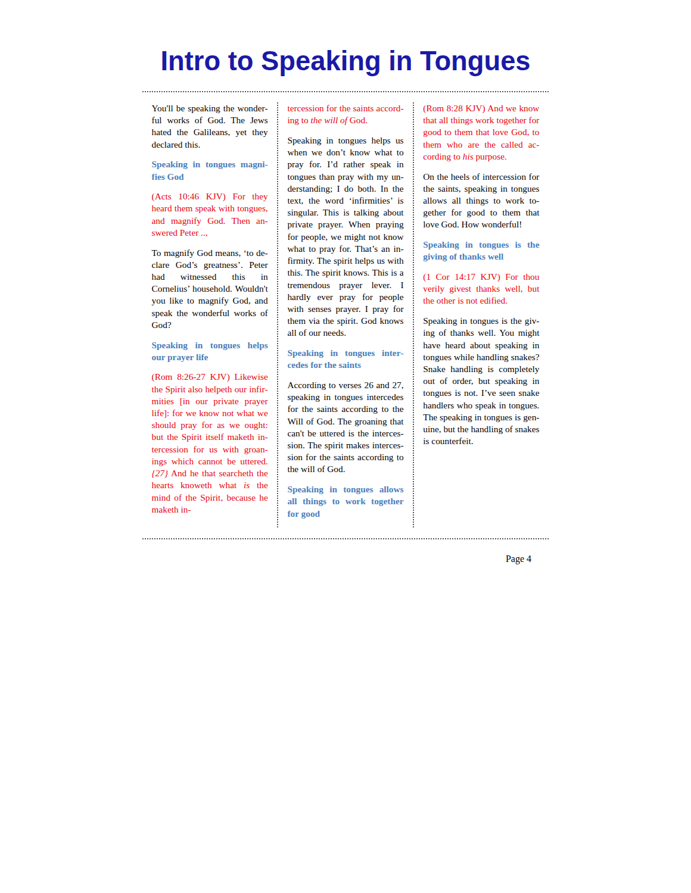Intro to Speaking in Tongues
You'll be speaking the wonderful works of God. The Jews hated the Galileans, yet they declared this.
Speaking in tongues magnifies God
(Acts 10:46 KJV) For they heard them speak with tongues, and magnify God. Then answered Peter ..,
To magnify God means, ‘to declare God’s greatness’. Peter had witnessed this in Cornelius’ household. Wouldn't you like to magnify God, and speak the wonderful works of God?
Speaking in tongues helps our prayer life
(Rom 8:26-27 KJV) Likewise the Spirit also helpeth our infirmities [in our private prayer life]: for we know not what we should pray for as we ought: but the Spirit itself maketh intercession for us with groanings which cannot be uttered. {27} And he that searcheth the hearts knoweth what is the mind of the Spirit, because he maketh in-
tercession for the saints according to the will of God.
Speaking in tongues helps us when we don’t know what to pray for. I’d rather speak in tongues than pray with my understanding; I do both. In the text, the word ‘infirmities’ is singular. This is talking about private prayer. When praying for people, we might not know what to pray for. That’s an infirmity. The spirit helps us with this. The spirit knows. This is a tremendous prayer lever. I hardly ever pray for people with senses prayer. I pray for them via the spirit. God knows all of our needs.
Speaking in tongues intercedes for the saints
According to verses 26 and 27, speaking in tongues intercedes for the saints according to the Will of God. The groaning that can't be uttered is the intercession. The spirit makes intercession for the saints according to the will of God.
Speaking in tongues allows all things to work together for good
(Rom 8:28 KJV) And we know that all things work together for good to them that love God, to them who are the called according to his purpose.
On the heels of intercession for the saints, speaking in tongues allows all things to work together for good to them that love God. How wonderful!
Speaking in tongues is the giving of thanks well
(1 Cor 14:17 KJV) For thou verily givest thanks well, but the other is not edified.
Speaking in tongues is the giving of thanks well. You might have heard about speaking in tongues while handling snakes? Snake handling is completely out of order, but speaking in tongues is not. I’ve seen snake handlers who speak in tongues. The speaking in tongues is genuine, but the handling of snakes is counterfeit.
Page 4